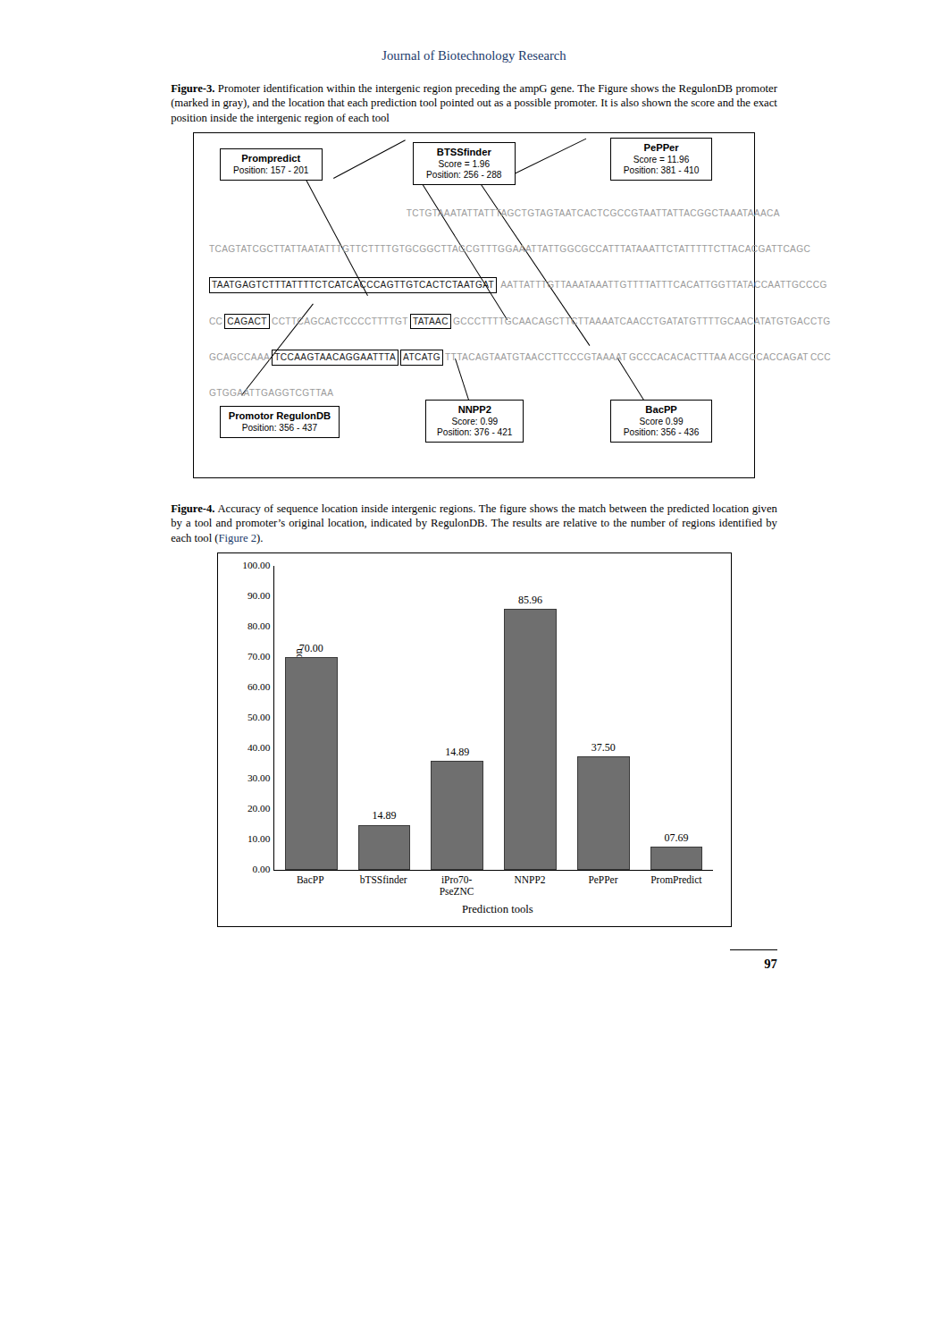Journal of Biotechnology Research
Figure-3. Promoter identification within the intergenic region preceding the ampG gene. The Figure shows the RegulonDB promoter (marked in gray), and the location that each prediction tool pointed out as a possible promoter. It is also shown the score and the exact position inside the intergenic region of each tool
Prompredict Position: 157 - 201
BTSSfinder Score = 1.96
Position: 256 - 288
PePPer Score = 11.96
Position: 381 - 410
Promotor RegulonDB Position: 356 - 437
NNPP2 Score: 0.99
Position: 376 - 421
BacPP Score 0.99
Position: 356 - 436
TCTGTAAATATTATTTAGCTGTAGTAATCACTCGCCGTAATTATTACGGCTAAATAAACA
TCAGTATCGCTTATTAATATTTGTTCTTTTGTGCGGCTTAGCGTTTGGAAATTATTGGCGCCATTTATAAATTCTATTTTTCTTACACGATTCAGC
TAATGAGTCTTTATTTTCTCATCACCCAGTTGTCACTCTAATGAT AATTATTTGTTAAATAAATTGTTTTATTTCACATTGGTTATACCAATTGCCCG
CC CAGACT CCTTCAGCACTCCCCTTTTGT TATAAC GCCCTTTTGCAACAGCTTCTTAAAATCAACCTGATATGTTTTGCAACATATGTGACCTG
GCAGCCAAA TCCAAGTAACAGGAATTTA ATCATG TTTACAGTAATGTAACCTTCCCGTAAAAT GCCCACACACTTTAA ACGCCACCAGAT CCC
GTGGAATTGAGGTCGTTAA
Figure-4. Accuracy of sequence location inside intergenic regions. The figure shows the match between the predicted location given by a tool and promoter’s original location, indicated by RegulonDB. The results are relative to the number of regions identified by each tool (Figure 2).
Accuracy of sequence location
100.00 90.00 80.00 70.00 60.00 50.00 40.00 30.00 20.00 10.00 0.00
70.00
14.89
14.89
85.96
37.50
07.69
BacPP
bTSSfinder
iPro70-PseZNC
NNPP2
PePPer
PromPredict
Prediction tools
97